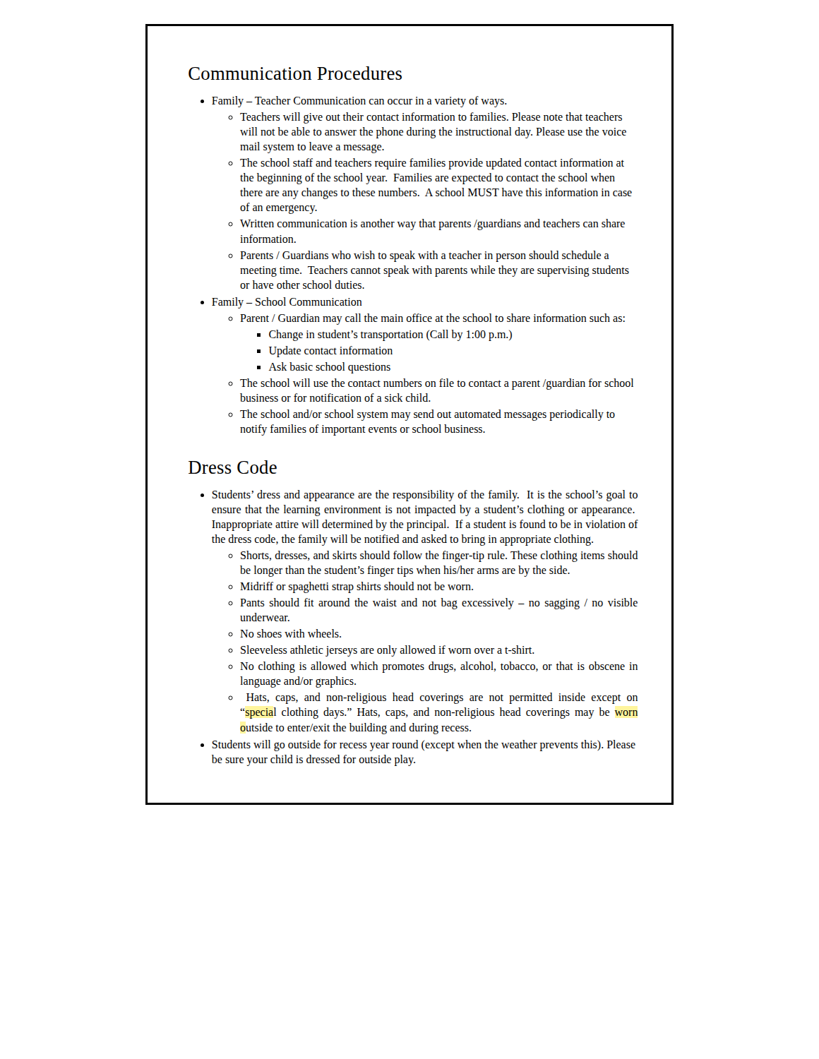Communication Procedures
Family – Teacher Communication can occur in a variety of ways.
Teachers will give out their contact information to families. Please note that teachers will not be able to answer the phone during the instructional day. Please use the voice mail system to leave a message.
The school staff and teachers require families provide updated contact information at the beginning of the school year. Families are expected to contact the school when there are any changes to these numbers. A school MUST have this information in case of an emergency.
Written communication is another way that parents /guardians and teachers can share information.
Parents / Guardians who wish to speak with a teacher in person should schedule a meeting time. Teachers cannot speak with parents while they are supervising students or have other school duties.
Family – School Communication
Parent / Guardian may call the main office at the school to share information such as:
Change in student’s transportation (Call by 1:00 p.m.)
Update contact information
Ask basic school questions
The school will use the contact numbers on file to contact a parent /guardian for school business or for notification of a sick child.
The school and/or school system may send out automated messages periodically to notify families of important events or school business.
Dress Code
Students’ dress and appearance are the responsibility of the family. It is the school’s goal to ensure that the learning environment is not impacted by a student’s clothing or appearance. Inappropriate attire will determined by the principal. If a student is found to be in violation of the dress code, the family will be notified and asked to bring in appropriate clothing.
Shorts, dresses, and skirts should follow the finger-tip rule. These clothing items should be longer than the student’s finger tips when his/her arms are by the side.
Midriff or spaghetti strap shirts should not be worn.
Pants should fit around the waist and not bag excessively – no sagging / no visible underwear.
No shoes with wheels.
Sleeveless athletic jerseys are only allowed if worn over a t-shirt.
No clothing is allowed which promotes drugs, alcohol, tobacco, or that is obscene in language and/or graphics.
Hats, caps, and non-religious head coverings are not permitted inside except on “special clothing days.” Hats, caps, and non-religious head coverings may be worn outside to enter/exit the building and during recess.
Students will go outside for recess year round (except when the weather prevents this). Please be sure your child is dressed for outside play.